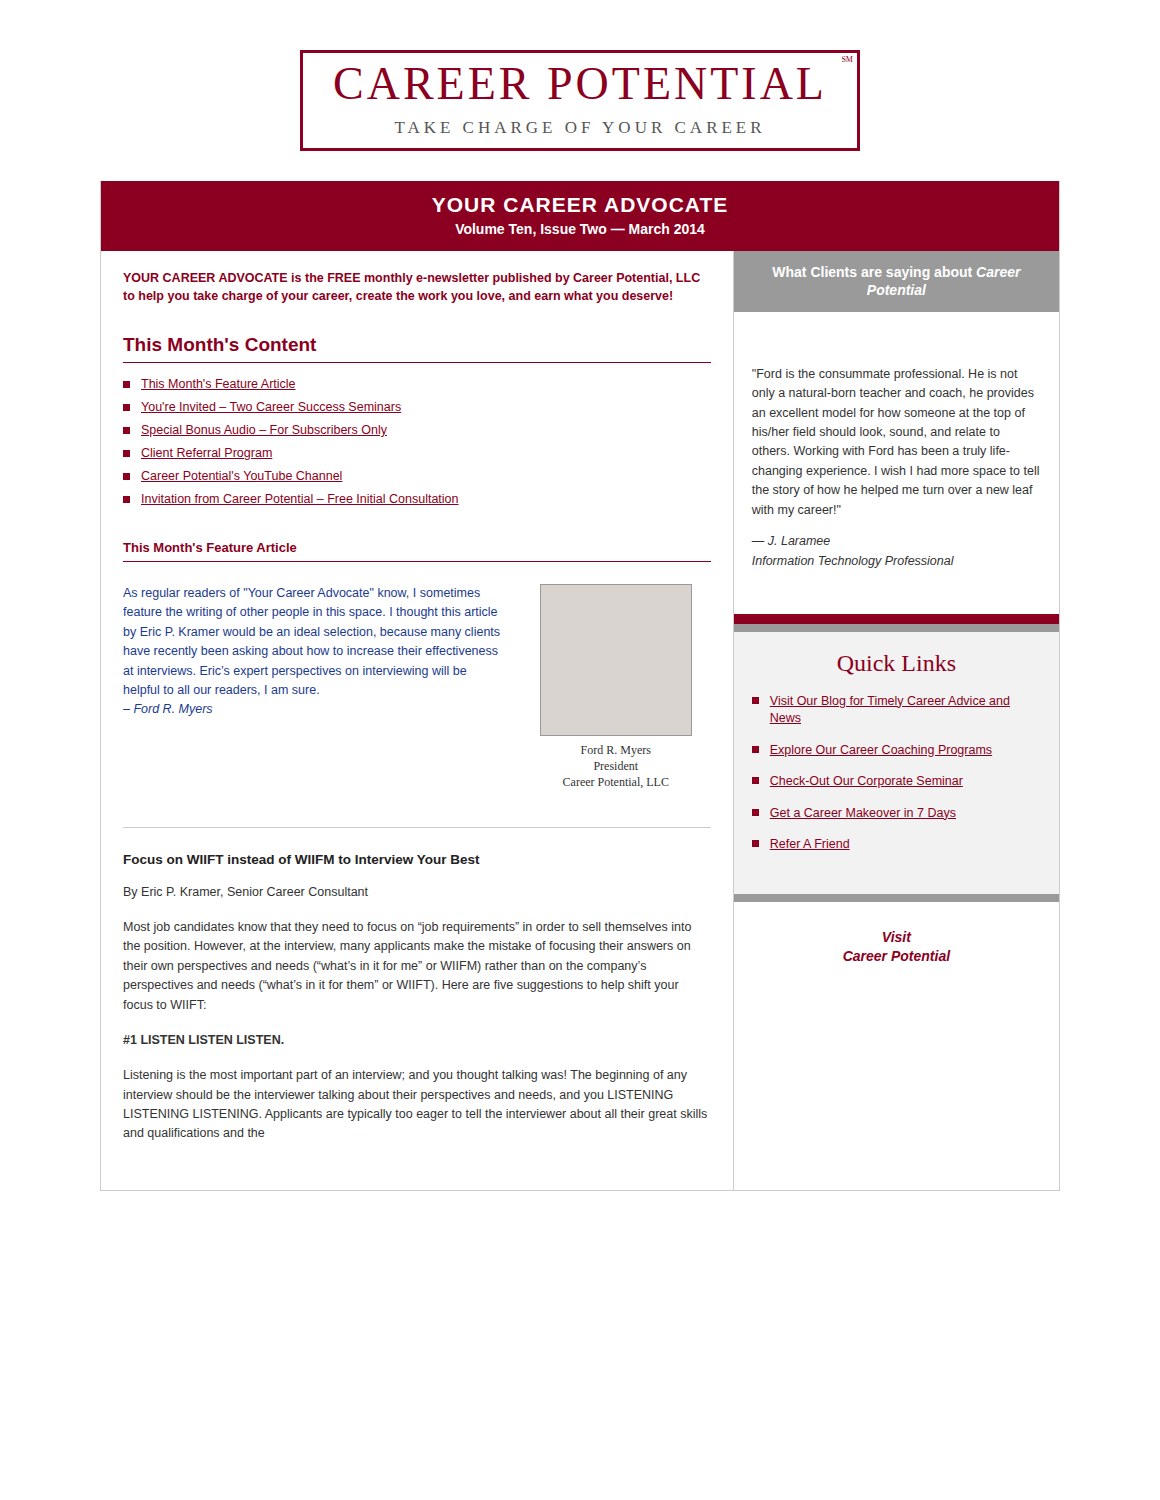SM
CAREER POTENTIAL
TAKE CHARGE OF YOUR CAREER
YOUR CAREER ADVOCATE
Volume Ten, Issue Two — March 2014
YOUR CAREER ADVOCATE is the FREE monthly e-newsletter published by Career Potential, LLC to help you take charge of your career, create the work you love, and earn what you deserve!
This Month's Content
This Month's Feature Article
You're Invited – Two Career Success Seminars
Special Bonus Audio – For Subscribers Only
Client Referral Program
Career Potential's YouTube Channel
Invitation from Career Potential – Free Initial Consultation
This Month's Feature Article
Ford R. Myers
President
Career Potential, LLC
As regular readers of "Your Career Advocate" know, I sometimes feature the writing of other people in this space. I thought this article by Eric P. Kramer would be an ideal selection, because many clients have recently been asking about how to increase their effectiveness at interviews. Eric’s expert perspectives on interviewing will be helpful to all our readers, I am sure.
– Ford R. Myers
Focus on WIIFT instead of WIIFM to Interview Your Best
By Eric P. Kramer, Senior Career Consultant
Most job candidates know that they need to focus on “job requirements” in order to sell themselves into the position. However, at the interview, many applicants make the mistake of focusing their answers on their own perspectives and needs (“what’s in it for me” or WIIFM) rather than on the company’s perspectives and needs (“what’s in it for them” or WIIFT). Here are five suggestions to help shift your focus to WIIFT:
#1 LISTEN LISTEN LISTEN.
Listening is the most important part of an interview; and you thought talking was! The beginning of any interview should be the interviewer talking about their perspectives and needs, and you LISTENING LISTENING LISTENING. Applicants are typically too eager to tell the interviewer about all their great skills and qualifications and the
What Clients are saying about Career Potential
"Ford is the consummate professional. He is not only a natural-born teacher and coach, he provides an excellent model for how someone at the top of his/her field should look, sound, and relate to others. Working with Ford has been a truly life-changing experience. I wish I had more space to tell the story of how he helped me turn over a new leaf with my career!"
— J. Laramee
Information Technology Professional
Quick Links
Visit Our Blog for Timely Career Advice and News
Explore Our Career Coaching Programs
Check-Out Our Corporate Seminar
Get a Career Makeover in 7 Days
Refer A Friend
Visit
Career Potential